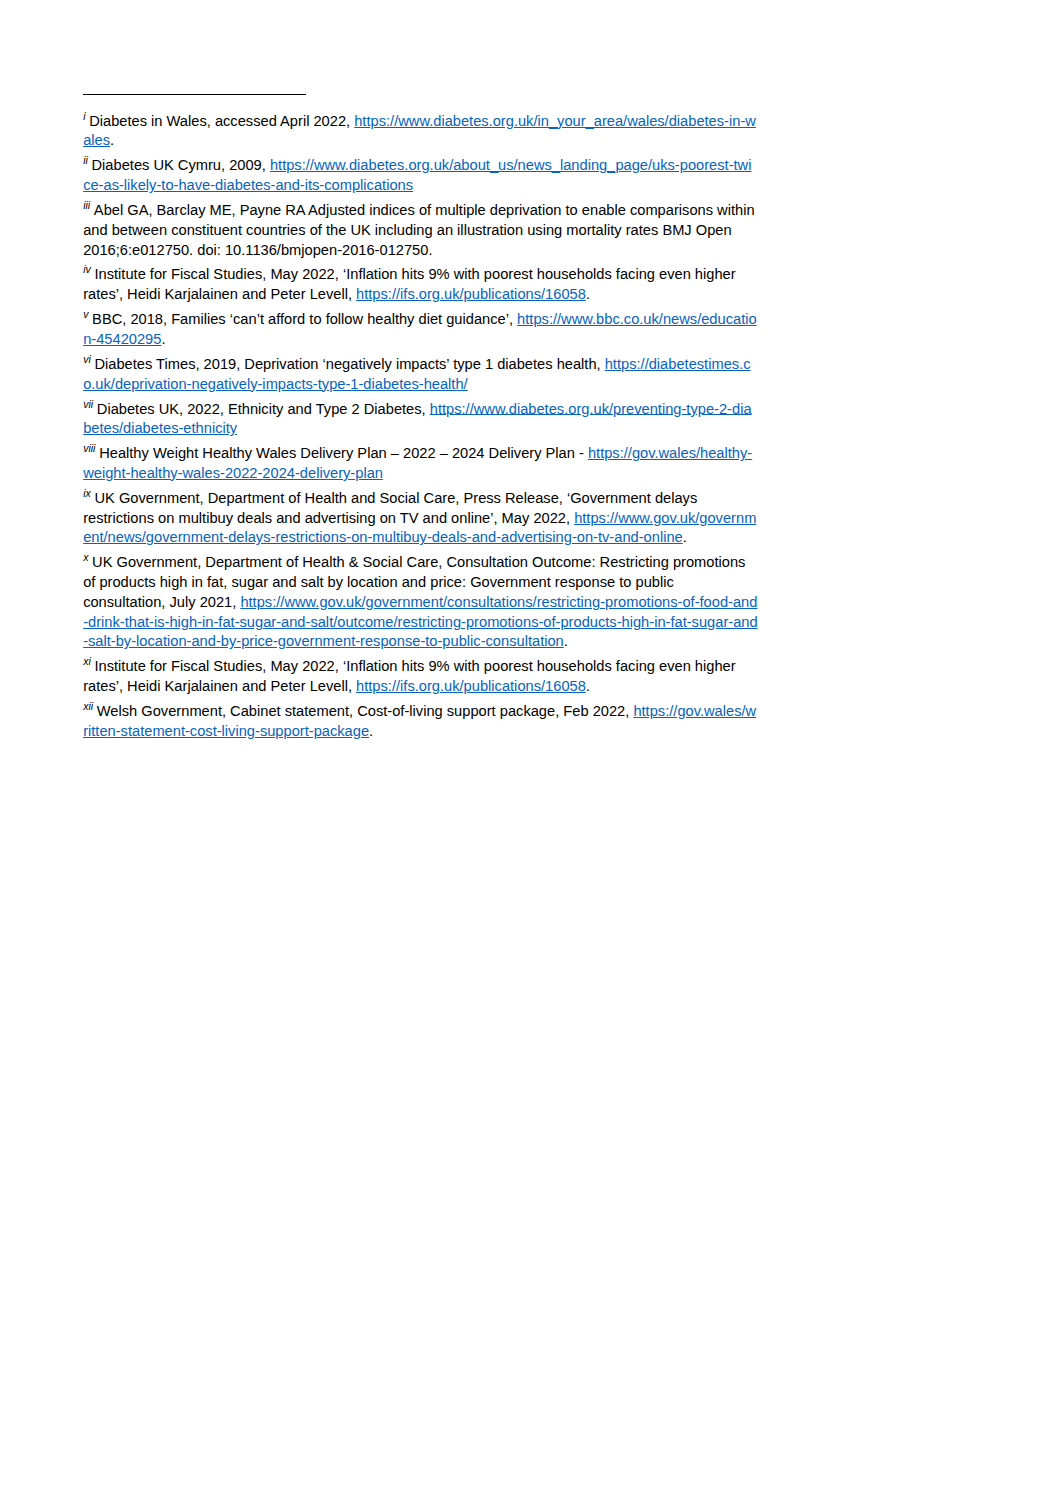i Diabetes in Wales, accessed April 2022, https://www.diabetes.org.uk/in_your_area/wales/diabetes-in-wales.
ii Diabetes UK Cymru, 2009, https://www.diabetes.org.uk/about_us/news_landing_page/uks-poorest-twice-as-likely-to-have-diabetes-and-its-complications
iii Abel GA, Barclay ME, Payne RA Adjusted indices of multiple deprivation to enable comparisons within and between constituent countries of the UK including an illustration using mortality rates BMJ Open 2016;6:e012750. doi: 10.1136/bmjopen-2016-012750.
iv Institute for Fiscal Studies, May 2022, ‘Inflation hits 9% with poorest households facing even higher rates’, Heidi Karjalainen and Peter Levell, https://ifs.org.uk/publications/16058.
v BBC, 2018, Families ‘can’t afford to follow healthy diet guidance’, https://www.bbc.co.uk/news/education-45420295.
vi Diabetes Times, 2019, Deprivation ‘negatively impacts’ type 1 diabetes health, https://diabetestimes.co.uk/deprivation-negatively-impacts-type-1-diabetes-health/
vii Diabetes UK, 2022, Ethnicity and Type 2 Diabetes, https://www.diabetes.org.uk/preventing-type-2-diabetes/diabetes-ethnicity
viii Healthy Weight Healthy Wales Delivery Plan – 2022 – 2024 Delivery Plan - https://gov.wales/healthy-weight-healthy-wales-2022-2024-delivery-plan
ix UK Government, Department of Health and Social Care, Press Release, ‘Government delays restrictions on multibuy deals and advertising on TV and online’, May 2022, https://www.gov.uk/government/news/government-delays-restrictions-on-multibuy-deals-and-advertising-on-tv-and-online.
x UK Government, Department of Health & Social Care, Consultation Outcome: Restricting promotions of products high in fat, sugar and salt by location and price: Government response to public consultation, July 2021, https://www.gov.uk/government/consultations/restricting-promotions-of-food-and-drink-that-is-high-in-fat-sugar-and-salt/outcome/restricting-promotions-of-products-high-in-fat-sugar-and-salt-by-location-and-by-price-government-response-to-public-consultation.
xi Institute for Fiscal Studies, May 2022, ‘Inflation hits 9% with poorest households facing even higher rates’, Heidi Karjalainen and Peter Levell, https://ifs.org.uk/publications/16058.
xii Welsh Government, Cabinet statement, Cost-of-living support package, Feb 2022, https://gov.wales/written-statement-cost-living-support-package.